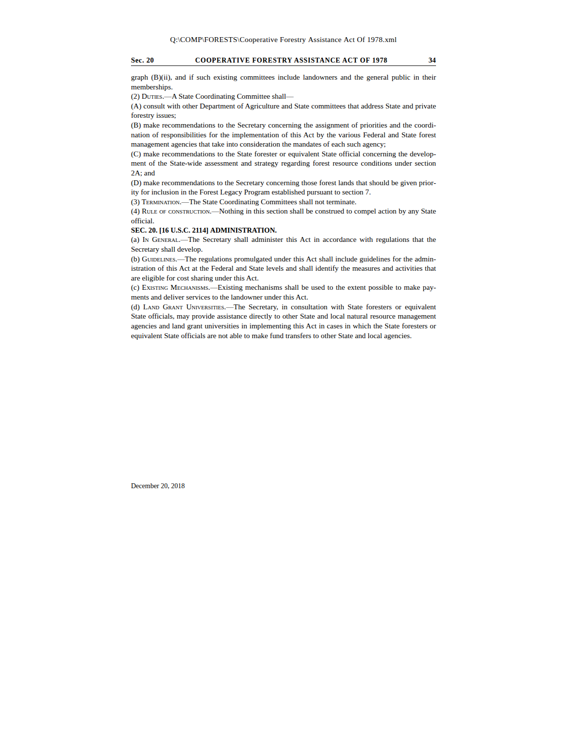Q:\COMP\FORESTS\Cooperative Forestry Assistance Act Of 1978.xml
Sec. 20 COOPERATIVE FORESTRY ASSISTANCE ACT OF 1978 34
graph (B)(ii), and if such existing committees include landowners and the general public in their memberships.
(2) Duties.—A State Coordinating Committee shall—
(A) consult with other Department of Agriculture and State committees that address State and private forestry issues;
(B) make recommendations to the Secretary concerning the assignment of priorities and the coordination of responsibilities for the implementation of this Act by the various Federal and State forest management agencies that take into consideration the mandates of each such agency;
(C) make recommendations to the State forester or equivalent State official concerning the development of the State-wide assessment and strategy regarding forest resource conditions under section 2A; and
(D) make recommendations to the Secretary concerning those forest lands that should be given priority for inclusion in the Forest Legacy Program established pursuant to section 7.
(3) Termination.—The State Coordinating Committees shall not terminate.
(4) Rule of construction.—Nothing in this section shall be construed to compel action by any State official.
SEC. 20. [16 U.S.C. 2114] ADMINISTRATION.
(a) In General.—The Secretary shall administer this Act in accordance with regulations that the Secretary shall develop.
(b) Guidelines.—The regulations promulgated under this Act shall include guidelines for the administration of this Act at the Federal and State levels and shall identify the measures and activities that are eligible for cost sharing under this Act.
(c) Existing Mechanisms.—Existing mechanisms shall be used to the extent possible to make payments and deliver services to the landowner under this Act.
(d) Land Grant Universities.—The Secretary, in consultation with State foresters or equivalent State officials, may provide assistance directly to other State and local natural resource management agencies and land grant universities in implementing this Act in cases in which the State foresters or equivalent State officials are not able to make fund transfers to other State and local agencies.
December 20, 2018